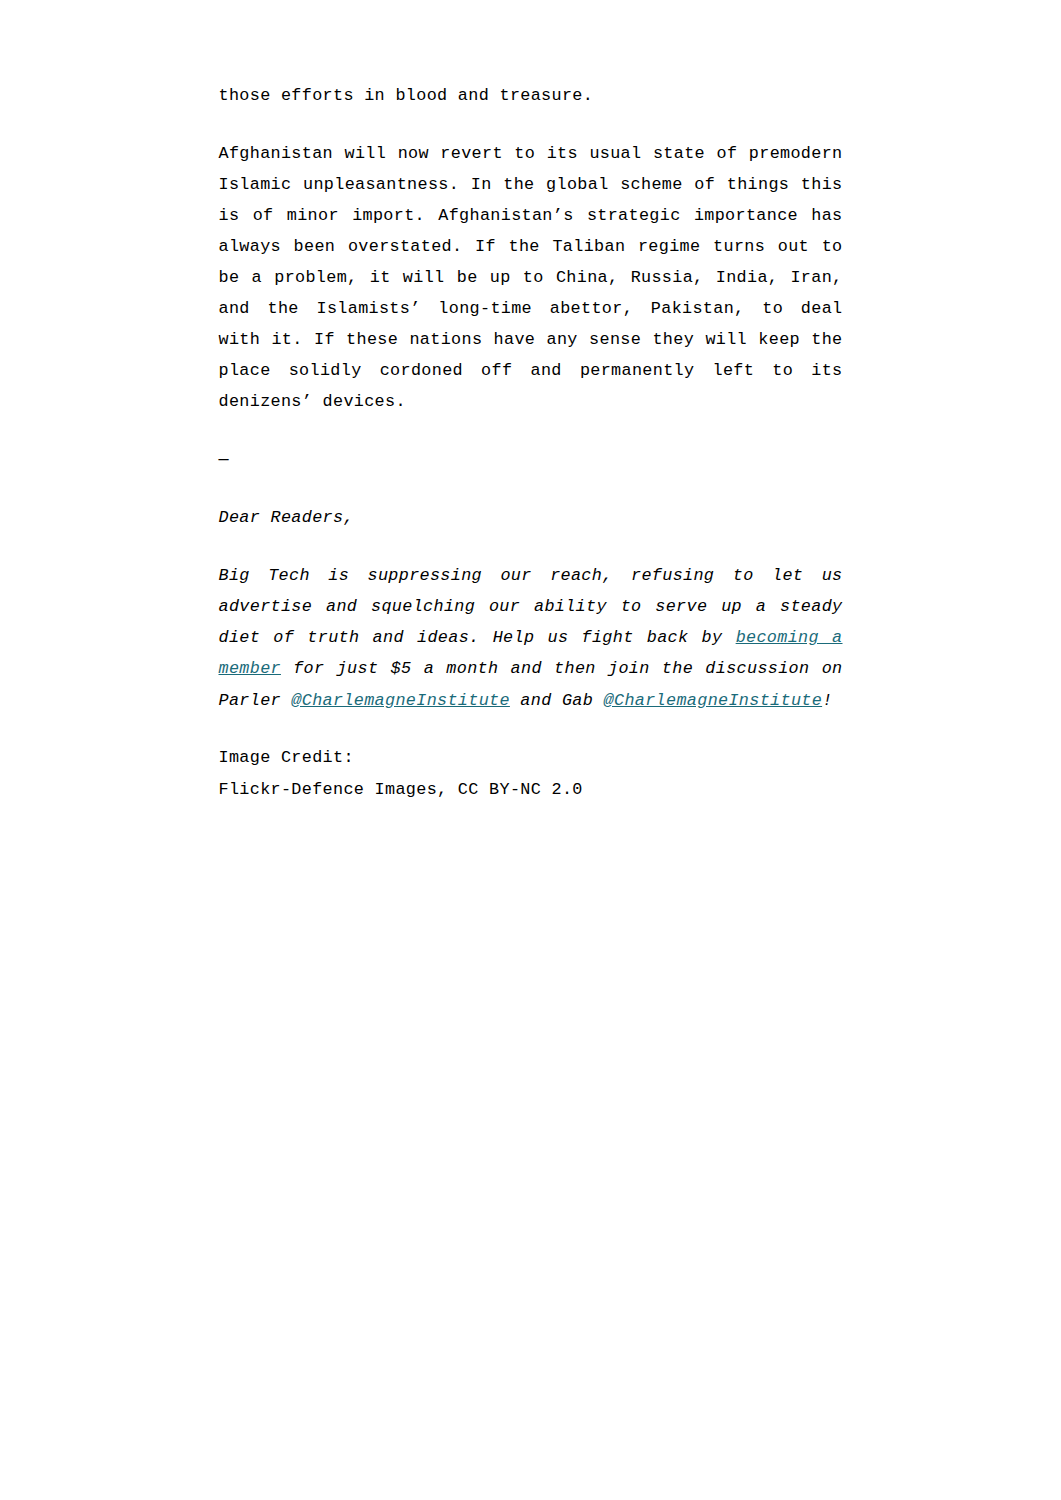those efforts in blood and treasure.
Afghanistan will now revert to its usual state of premodern Islamic unpleasantness. In the global scheme of things this is of minor import. Afghanistan’s strategic importance has always been overstated. If the Taliban regime turns out to be a problem, it will be up to China, Russia, India, Iran, and the Islamists’ long-time abettor, Pakistan, to deal with it. If these nations have any sense they will keep the place solidly cordoned off and permanently left to its denizens’ devices.
—
Dear Readers,
Big Tech is suppressing our reach, refusing to let us advertise and squelching our ability to serve up a steady diet of truth and ideas. Help us fight back by becoming a member for just $5 a month and then join the discussion on Parler @CharlemagneInstitute and Gab @CharlemagneInstitute!
Image Credit:
Flickr-Defence Images, CC BY-NC 2.0